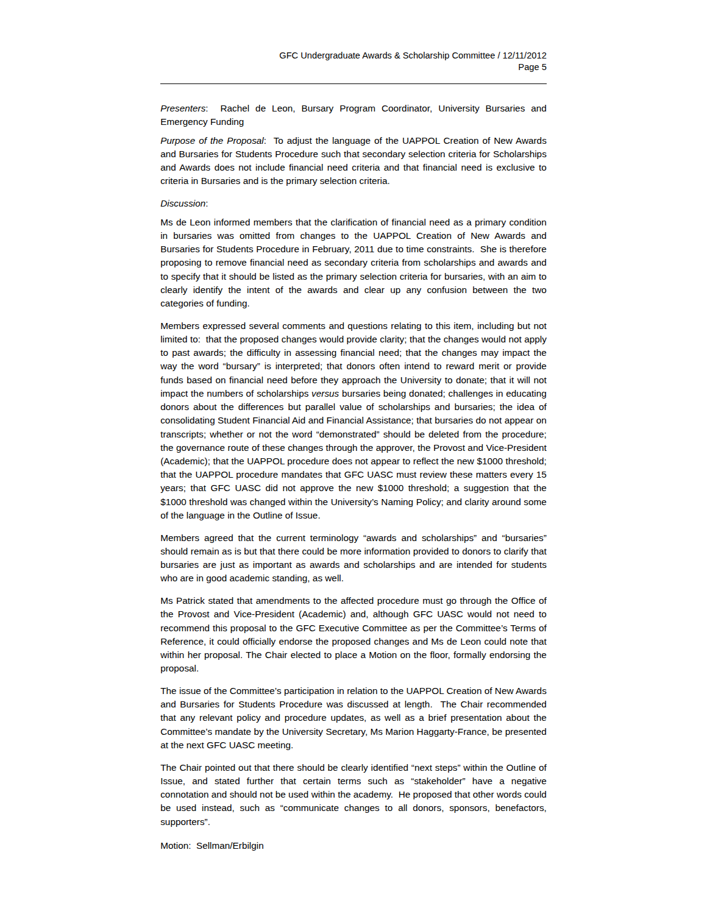GFC Undergraduate Awards & Scholarship Committee / 12/11/2012 Page 5
Presenters: Rachel de Leon, Bursary Program Coordinator, University Bursaries and Emergency Funding
Purpose of the Proposal: To adjust the language of the UAPPOL Creation of New Awards and Bursaries for Students Procedure such that secondary selection criteria for Scholarships and Awards does not include financial need criteria and that financial need is exclusive to criteria in Bursaries and is the primary selection criteria.
Discussion:
Ms de Leon informed members that the clarification of financial need as a primary condition in bursaries was omitted from changes to the UAPPOL Creation of New Awards and Bursaries for Students Procedure in February, 2011 due to time constraints. She is therefore proposing to remove financial need as secondary criteria from scholarships and awards and to specify that it should be listed as the primary selection criteria for bursaries, with an aim to clearly identify the intent of the awards and clear up any confusion between the two categories of funding.
Members expressed several comments and questions relating to this item, including but not limited to: that the proposed changes would provide clarity; that the changes would not apply to past awards; the difficulty in assessing financial need; that the changes may impact the way the word “bursary” is interpreted; that donors often intend to reward merit or provide funds based on financial need before they approach the University to donate; that it will not impact the numbers of scholarships versus bursaries being donated; challenges in educating donors about the differences but parallel value of scholarships and bursaries; the idea of consolidating Student Financial Aid and Financial Assistance; that bursaries do not appear on transcripts; whether or not the word “demonstrated” should be deleted from the procedure; the governance route of these changes through the approver, the Provost and Vice-President (Academic); that the UAPPOL procedure does not appear to reflect the new $1000 threshold; that the UAPPOL procedure mandates that GFC UASC must review these matters every 15 years; that GFC UASC did not approve the new $1000 threshold; a suggestion that the $1000 threshold was changed within the University’s Naming Policy; and clarity around some of the language in the Outline of Issue.
Members agreed that the current terminology “awards and scholarships” and “bursaries” should remain as is but that there could be more information provided to donors to clarify that bursaries are just as important as awards and scholarships and are intended for students who are in good academic standing, as well.
Ms Patrick stated that amendments to the affected procedure must go through the Office of the Provost and Vice-President (Academic) and, although GFC UASC would not need to recommend this proposal to the GFC Executive Committee as per the Committee’s Terms of Reference, it could officially endorse the proposed changes and Ms de Leon could note that within her proposal. The Chair elected to place a Motion on the floor, formally endorsing the proposal.
The issue of the Committee’s participation in relation to the UAPPOL Creation of New Awards and Bursaries for Students Procedure was discussed at length. The Chair recommended that any relevant policy and procedure updates, as well as a brief presentation about the Committee’s mandate by the University Secretary, Ms Marion Haggarty-France, be presented at the next GFC UASC meeting.
The Chair pointed out that there should be clearly identified “next steps” within the Outline of Issue, and stated further that certain terms such as “stakeholder” have a negative connotation and should not be used within the academy. He proposed that other words could be used instead, such as “communicate changes to all donors, sponsors, benefactors, supporters”.
Motion: Sellman/Erbilgin